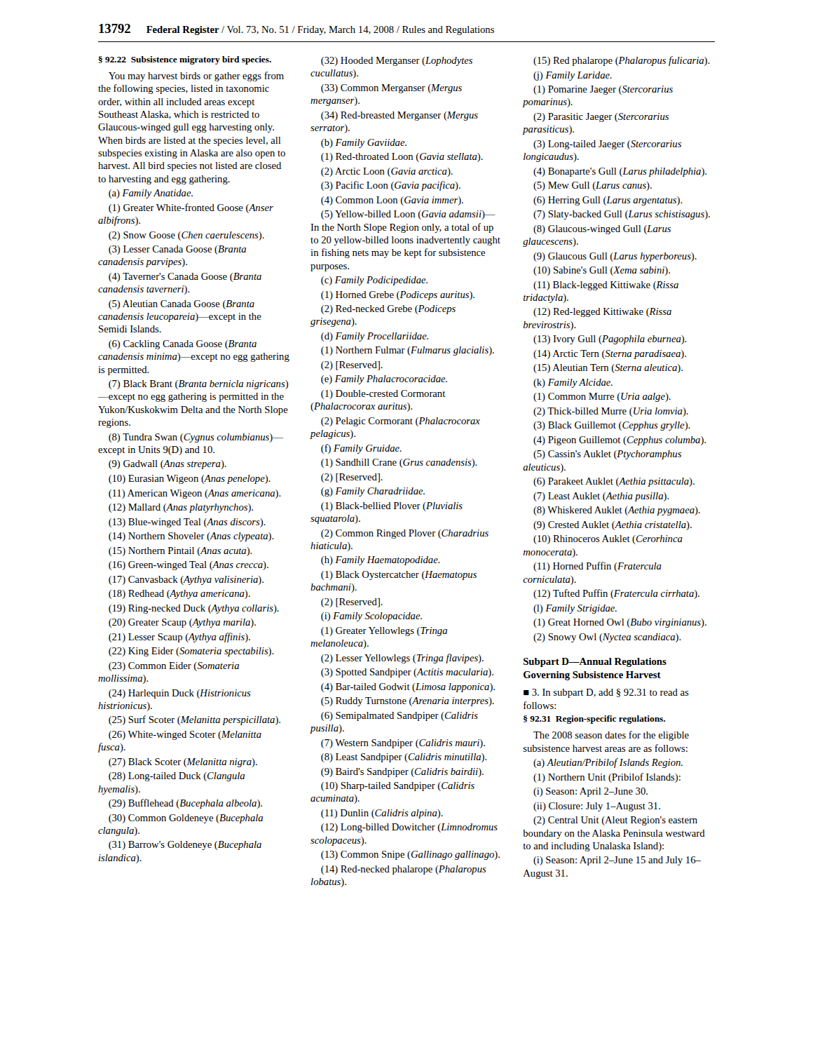13792 Federal Register / Vol. 73, No. 51 / Friday, March 14, 2008 / Rules and Regulations
§ 92.22 Subsistence migratory bird species.
You may harvest birds or gather eggs from the following species, listed in taxonomic order, within all included areas except Southeast Alaska, which is restricted to Glaucous-winged gull egg harvesting only. When birds are listed at the species level, all subspecies existing in Alaska are also open to harvest. All bird species not listed are closed to harvesting and egg gathering.
(a) Family Anatidae.
(1) Greater White-fronted Goose (Anser albifrons).
(2) Snow Goose (Chen caerulescens).
(3) Lesser Canada Goose (Branta canadensis parvipes).
(4) Taverner's Canada Goose (Branta canadensis taverneri).
(5) Aleutian Canada Goose (Branta canadensis leucopareia)—except in the Semidi Islands.
(6) Cackling Canada Goose (Branta canadensis minima)—except no egg gathering is permitted.
(7) Black Brant (Branta bernicla nigricans)—except no egg gathering is permitted in the Yukon/Kuskokwim Delta and the North Slope regions.
(8) Tundra Swan (Cygnus columbianus)—except in Units 9(D) and 10.
(9) Gadwall (Anas strepera).
(10) Eurasian Wigeon (Anas penelope).
(11) American Wigeon (Anas americana).
(12) Mallard (Anas platyrhynchos).
(13) Blue-winged Teal (Anas discors).
(14) Northern Shoveler (Anas clypeata).
(15) Northern Pintail (Anas acuta).
(16) Green-winged Teal (Anas crecca).
(17) Canvasback (Aythya valisineria).
(18) Redhead (Aythya americana).
(19) Ring-necked Duck (Aythya collaris).
(20) Greater Scaup (Aythya marila).
(21) Lesser Scaup (Aythya affinis).
(22) King Eider (Somateria spectabilis).
(23) Common Eider (Somateria mollissima).
(24) Harlequin Duck (Histrionicus histrionicus).
(25) Surf Scoter (Melanitta perspicillata).
(26) White-winged Scoter (Melanitta fusca).
(27) Black Scoter (Melanitta nigra).
(28) Long-tailed Duck (Clangula hyemalis).
(29) Bufflehead (Bucephala albeola).
(30) Common Goldeneye (Bucephala clangula).
(31) Barrow's Goldeneye (Bucephala islandica).
(32) Hooded Merganser (Lophodytes cucullatus).
(33) Common Merganser (Mergus merganser).
(34) Red-breasted Merganser (Mergus serrator).
(b) Family Gaviidae.
(1) Red-throated Loon (Gavia stellata).
(2) Arctic Loon (Gavia arctica).
(3) Pacific Loon (Gavia pacifica).
(4) Common Loon (Gavia immer).
(5) Yellow-billed Loon (Gavia adamsii)—In the North Slope Region only, a total of up to 20 yellow-billed loons inadvertently caught in fishing nets may be kept for subsistence purposes.
(c) Family Podicipedidae.
(1) Horned Grebe (Podiceps auritus).
(2) Red-necked Grebe (Podiceps grisegena).
(d) Family Procellariidae.
(1) Northern Fulmar (Fulmarus glacialis).
(2) [Reserved].
(e) Family Phalacrocoracidae.
(1) Double-crested Cormorant (Phalacrocorax auritus).
(2) Pelagic Cormorant (Phalacrocorax pelagicus).
(f) Family Gruidae.
(1) Sandhill Crane (Grus canadensis).
(2) [Reserved].
(g) Family Charadriidae.
(1) Black-bellied Plover (Pluvialis squatarola).
(2) Common Ringed Plover (Charadrius hiaticula).
(h) Family Haematopodidae.
(1) Black Oystercatcher (Haematopus bachmani).
(2) [Reserved].
(i) Family Scolopacidae.
(1) Greater Yellowlegs (Tringa melanoleuca).
(2) Lesser Yellowlegs (Tringa flavipes).
(3) Spotted Sandpiper (Actitis macularia).
(4) Bar-tailed Godwit (Limosa lapponica).
(5) Ruddy Turnstone (Arenaria interpres).
(6) Semipalmated Sandpiper (Calidris pusilla).
(7) Western Sandpiper (Calidris mauri).
(8) Least Sandpiper (Calidris minutilla).
(9) Baird's Sandpiper (Calidris bairdii).
(10) Sharp-tailed Sandpiper (Calidris acuminata).
(11) Dunlin (Calidris alpina).
(12) Long-billed Dowitcher (Limnodromus scolopaceus).
(13) Common Snipe (Gallinago gallinago).
(14) Red-necked phalarope (Phalaropus lobatus).
(15) Red phalarope (Phalaropus fulicaria).
(j) Family Laridae.
(1) Pomarine Jaeger (Stercorarius pomarinus).
(2) Parasitic Jaeger (Stercorarius parasiticus).
(3) Long-tailed Jaeger (Stercorarius longicaudus).
(4) Bonaparte's Gull (Larus philadelphia).
(5) Mew Gull (Larus canus).
(6) Herring Gull (Larus argentatus).
(7) Slaty-backed Gull (Larus schistisagus).
(8) Glaucous-winged Gull (Larus glaucescens).
(9) Glaucous Gull (Larus hyperboreus).
(10) Sabine's Gull (Xema sabini).
(11) Black-legged Kittiwake (Rissa tridactyla).
(12) Red-legged Kittiwake (Rissa brevirostris).
(13) Ivory Gull (Pagophila eburnea).
(14) Arctic Tern (Sterna paradisaea).
(15) Aleutian Tern (Sterna aleutica).
(k) Family Alcidae.
(1) Common Murre (Uria aalge).
(2) Thick-billed Murre (Uria lomvia).
(3) Black Guillemot (Cepphus grylle).
(4) Pigeon Guillemot (Cepphus columba).
(5) Cassin's Auklet (Ptychoramphus aleuticus).
(6) Parakeet Auklet (Aethia psittacula).
(7) Least Auklet (Aethia pusilla).
(8) Whiskered Auklet (Aethia pygmaea).
(9) Crested Auklet (Aethia cristatella).
(10) Rhinoceros Auklet (Cerorhinca monocerata).
(11) Horned Puffin (Fratercula corniculata).
(12) Tufted Puffin (Fratercula cirrhata).
(l) Family Strigidae.
(1) Great Horned Owl (Bubo virginianus).
(2) Snowy Owl (Nyctea scandiaca).
Subpart D—Annual Regulations Governing Subsistence Harvest
■ 3. In subpart D, add § 92.31 to read as follows:
§ 92.31 Region-specific regulations.
The 2008 season dates for the eligible subsistence harvest areas are as follows:
(a) Aleutian/Pribilof Islands Region.
(1) Northern Unit (Pribilof Islands):
(i) Season: April 2–June 30.
(ii) Closure: July 1–August 31.
(2) Central Unit (Aleut Region's eastern boundary on the Alaska Peninsula westward to and including Unalaska Island):
(i) Season: April 2–June 15 and July 16–August 31.